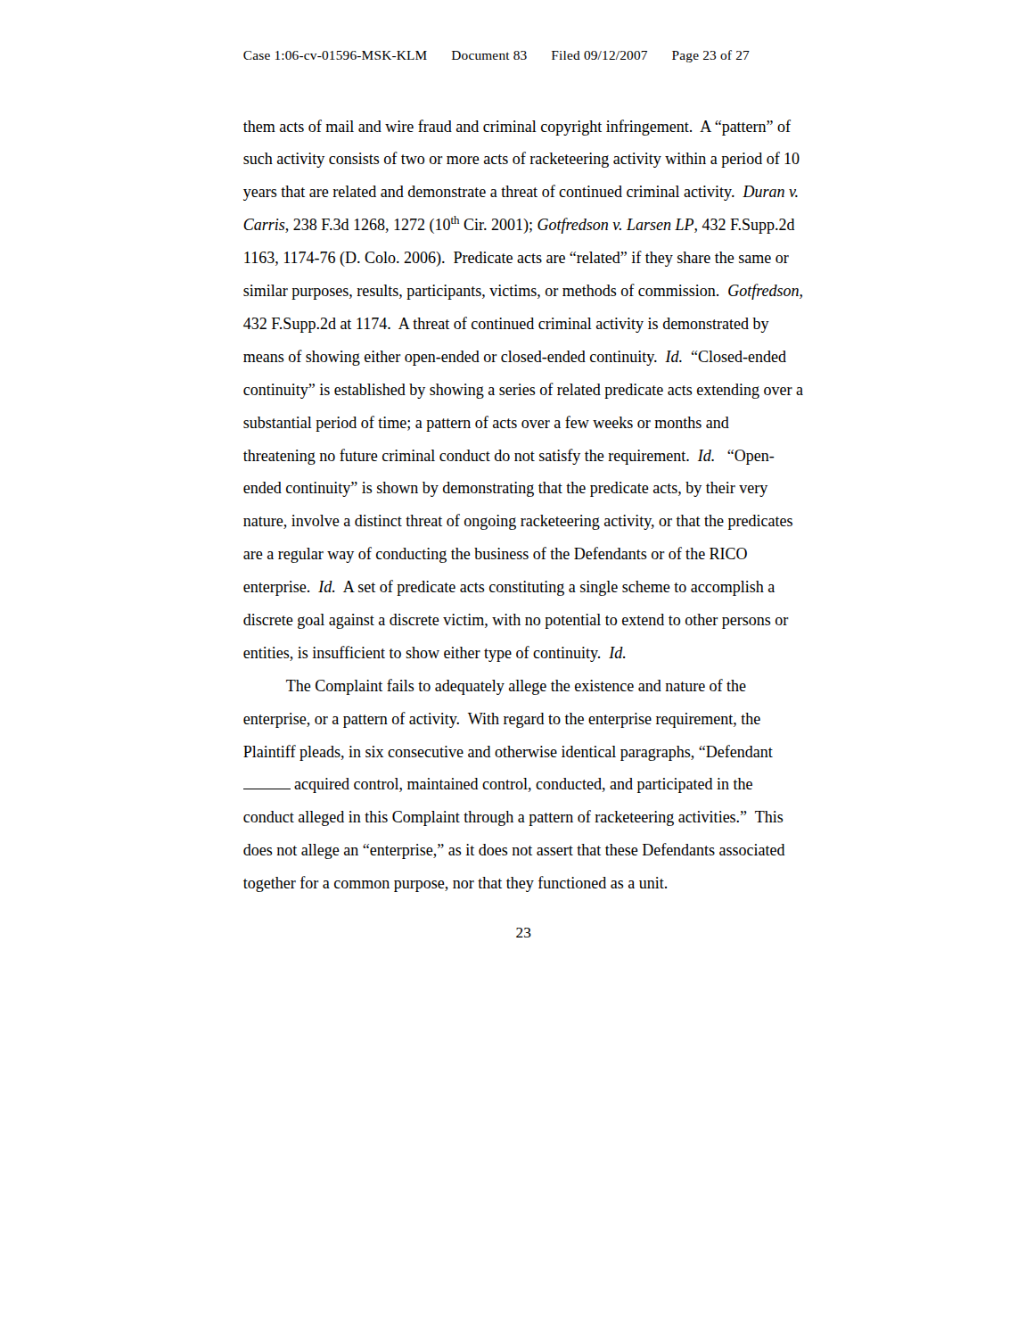Case 1:06-cv-01596-MSK-KLM Document 83 Filed 09/12/2007 Page 23 of 27
them acts of mail and wire fraud and criminal copyright infringement. A “pattern” of such activity consists of two or more acts of racketeering activity within a period of 10 years that are related and demonstrate a threat of continued criminal activity. Duran v. Carris, 238 F.3d 1268, 1272 (10th Cir. 2001); Gotfredson v. Larsen LP, 432 F.Supp.2d 1163, 1174-76 (D. Colo. 2006). Predicate acts are “related” if they share the same or similar purposes, results, participants, victims, or methods of commission. Gotfredson, 432 F.Supp.2d at 1174. A threat of continued criminal activity is demonstrated by means of showing either open-ended or closed-ended continuity. Id. “Closed-ended continuity” is established by showing a series of related predicate acts extending over a substantial period of time; a pattern of acts over a few weeks or months and threatening no future criminal conduct do not satisfy the requirement. Id. “Open-ended continuity” is shown by demonstrating that the predicate acts, by their very nature, involve a distinct threat of ongoing racketeering activity, or that the predicates are a regular way of conducting the business of the Defendants or of the RICO enterprise. Id. A set of predicate acts constituting a single scheme to accomplish a discrete goal against a discrete victim, with no potential to extend to other persons or entities, is insufficient to show either type of continuity. Id.
The Complaint fails to adequately allege the existence and nature of the enterprise, or a pattern of activity. With regard to the enterprise requirement, the Plaintiff pleads, in six consecutive and otherwise identical paragraphs, “Defendant acquired control, maintained control, conducted, and participated in the conduct alleged in this Complaint through a pattern of racketeering activities.” This does not allege an “enterprise,” as it does not assert that these Defendants associated together for a common purpose, nor that they functioned as a unit.
23